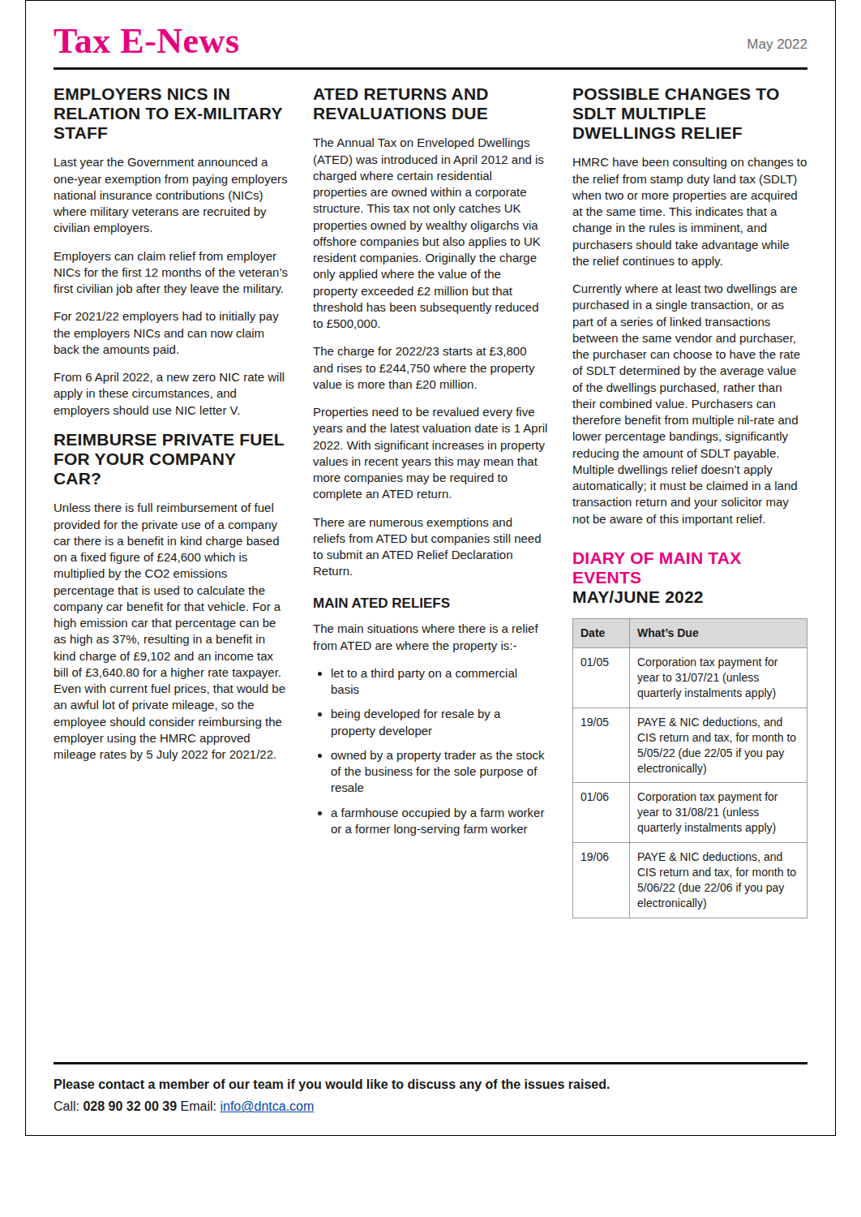Tax E-News
May 2022
Employers NICs in relation to ex-military staff
Last year the Government announced a one-year exemption from paying employers national insurance contributions (NICs) where military veterans are recruited by civilian employers.
Employers can claim relief from employer NICs for the first 12 months of the veteran’s first civilian job after they leave the military.
For 2021/22 employers had to initially pay the employers NICs and can now claim back the amounts paid.
From 6 April 2022, a new zero NIC rate will apply in these circumstances, and employers should use NIC letter V.
Reimburse private fuel for your company car?
Unless there is full reimbursement of fuel provided for the private use of a company car there is a benefit in kind charge based on a fixed figure of £24,600 which is multiplied by the CO2 emissions percentage that is used to calculate the company car benefit for that vehicle. For a high emission car that percentage can be as high as 37%, resulting in a benefit in kind charge of £9,102 and an income tax bill of £3,640.80 for a higher rate taxpayer. Even with current fuel prices, that would be an awful lot of private mileage, so the employee should consider reimbursing the employer using the HMRC approved mileage rates by 5 July 2022 for 2021/22.
ATED returns and revaluations due
The Annual Tax on Enveloped Dwellings (ATED) was introduced in April 2012 and is charged where certain residential properties are owned within a corporate structure. This tax not only catches UK properties owned by wealthy oligarchs via offshore companies but also applies to UK resident companies. Originally the charge only applied where the value of the property exceeded £2 million but that threshold has been subsequently reduced to £500,000.
The charge for 2022/23 starts at £3,800 and rises to £244,750 where the property value is more than £20 million.
Properties need to be revalued every five years and the latest valuation date is 1 April 2022. With significant increases in property values in recent years this may mean that more companies may be required to complete an ATED return.
There are numerous exemptions and reliefs from ATED but companies still need to submit an ATED Relief Declaration Return.
Main ATED reliefs
The main situations where there is a relief from ATED are where the property is:-
let to a third party on a commercial basis
being developed for resale by a property developer
owned by a property trader as the stock of the business for the sole purpose of resale
a farmhouse occupied by a farm worker or a former long-serving farm worker
Possible changes to SDLT multiple dwellings relief
HMRC have been consulting on changes to the relief from stamp duty land tax (SDLT) when two or more properties are acquired at the same time. This indicates that a change in the rules is imminent, and purchasers should take advantage while the relief continues to apply.
Currently where at least two dwellings are purchased in a single transaction, or as part of a series of linked transactions between the same vendor and purchaser, the purchaser can choose to have the rate of SDLT determined by the average value of the dwellings purchased, rather than their combined value. Purchasers can therefore benefit from multiple nil-rate and lower percentage bandings, significantly reducing the amount of SDLT payable. Multiple dwellings relief doesn’t apply automatically; it must be claimed in a land transaction return and your solicitor may not be aware of this important relief.
Diary of main tax eventsMay/June 2022
| Date | What’s Due |
| --- | --- |
| 01/05 | Corporation tax payment for year to 31/07/21 (unless quarterly instalments apply) |
| 19/05 | PAYE & NIC deductions, and CIS return and tax, for month to 5/05/22 (due 22/05 if you pay electronically) |
| 01/06 | Corporation tax payment for year to 31/08/21 (unless quarterly instalments apply) |
| 19/06 | PAYE & NIC deductions, and CIS return and tax, for month to 5/06/22 (due 22/06 if you pay electronically) |
Please contact a member of our team if you would like to discuss any of the issues raised.
Call: 028 90 32 00 39 Email: info@dntca.com